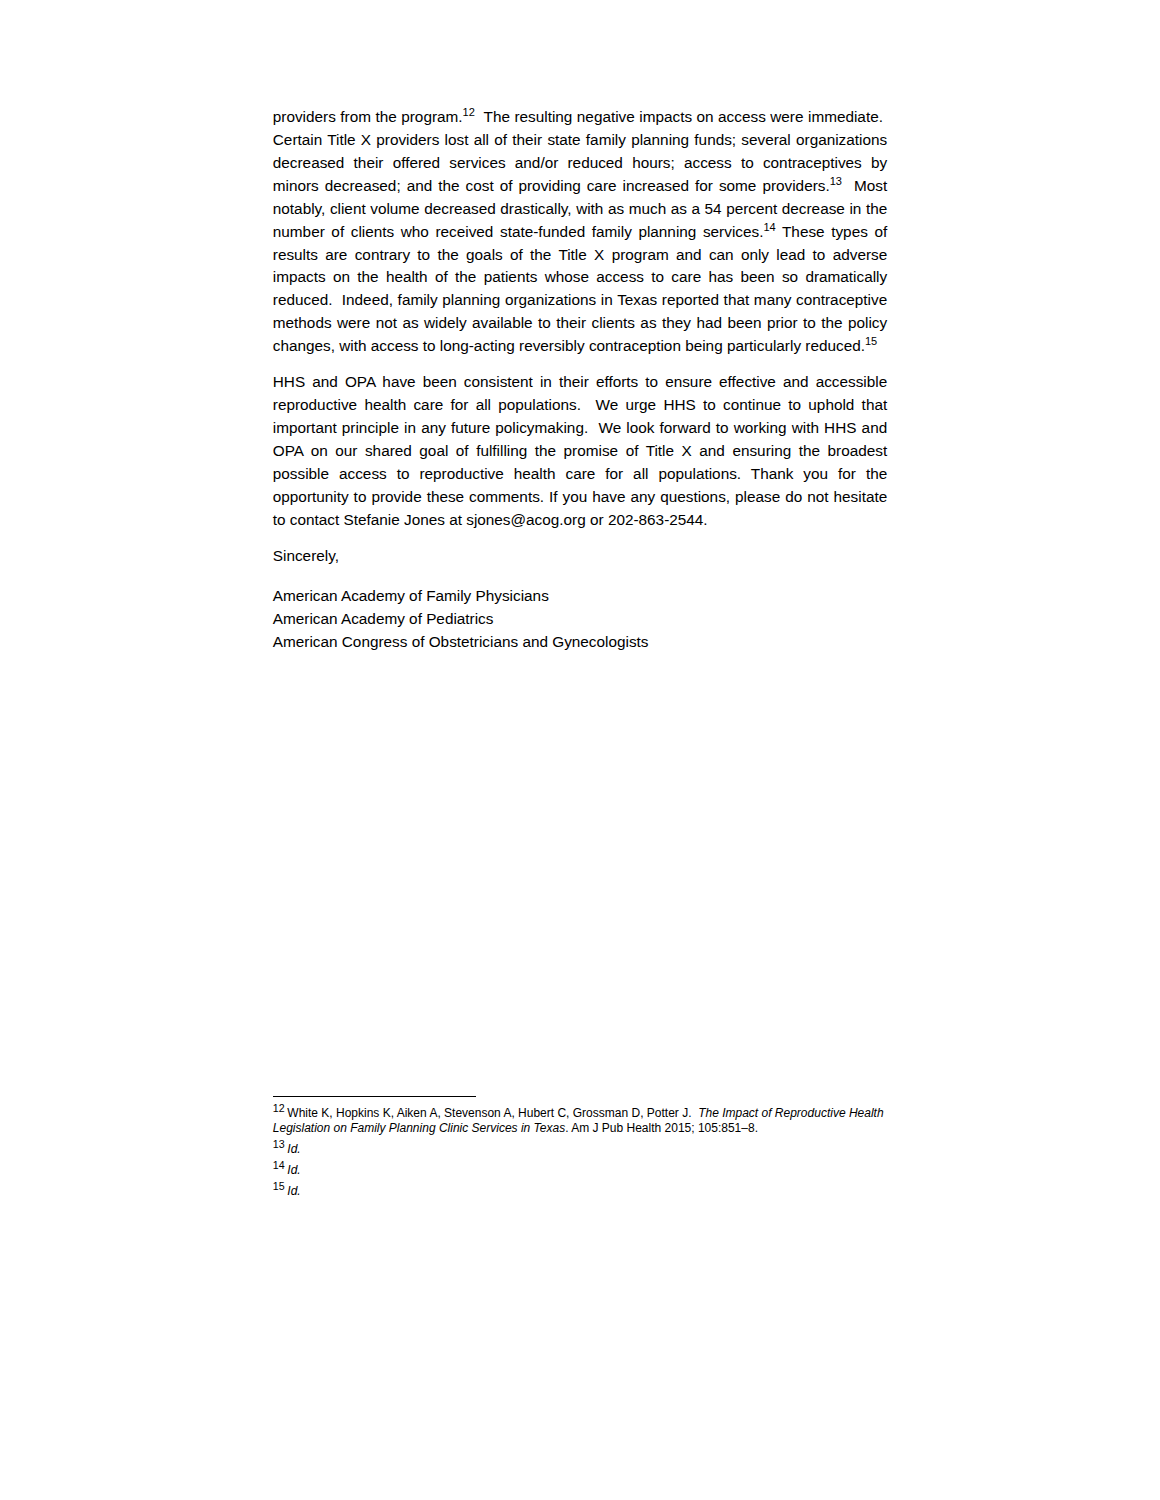providers from the program.12 The resulting negative impacts on access were immediate. Certain Title X providers lost all of their state family planning funds; several organizations decreased their offered services and/or reduced hours; access to contraceptives by minors decreased; and the cost of providing care increased for some providers.13 Most notably, client volume decreased drastically, with as much as a 54 percent decrease in the number of clients who received state-funded family planning services.14 These types of results are contrary to the goals of the Title X program and can only lead to adverse impacts on the health of the patients whose access to care has been so dramatically reduced. Indeed, family planning organizations in Texas reported that many contraceptive methods were not as widely available to their clients as they had been prior to the policy changes, with access to long-acting reversibly contraception being particularly reduced.15
HHS and OPA have been consistent in their efforts to ensure effective and accessible reproductive health care for all populations. We urge HHS to continue to uphold that important principle in any future policymaking. We look forward to working with HHS and OPA on our shared goal of fulfilling the promise of Title X and ensuring the broadest possible access to reproductive health care for all populations. Thank you for the opportunity to provide these comments. If you have any questions, please do not hesitate to contact Stefanie Jones at sjones@acog.org or 202-863-2544.
Sincerely,
American Academy of Family Physicians
American Academy of Pediatrics
American Congress of Obstetricians and Gynecologists
12 White K, Hopkins K, Aiken A, Stevenson A, Hubert C, Grossman D, Potter J. The Impact of Reproductive Health Legislation on Family Planning Clinic Services in Texas. Am J Pub Health 2015; 105:851–8.
13 Id.
14 Id.
15 Id.